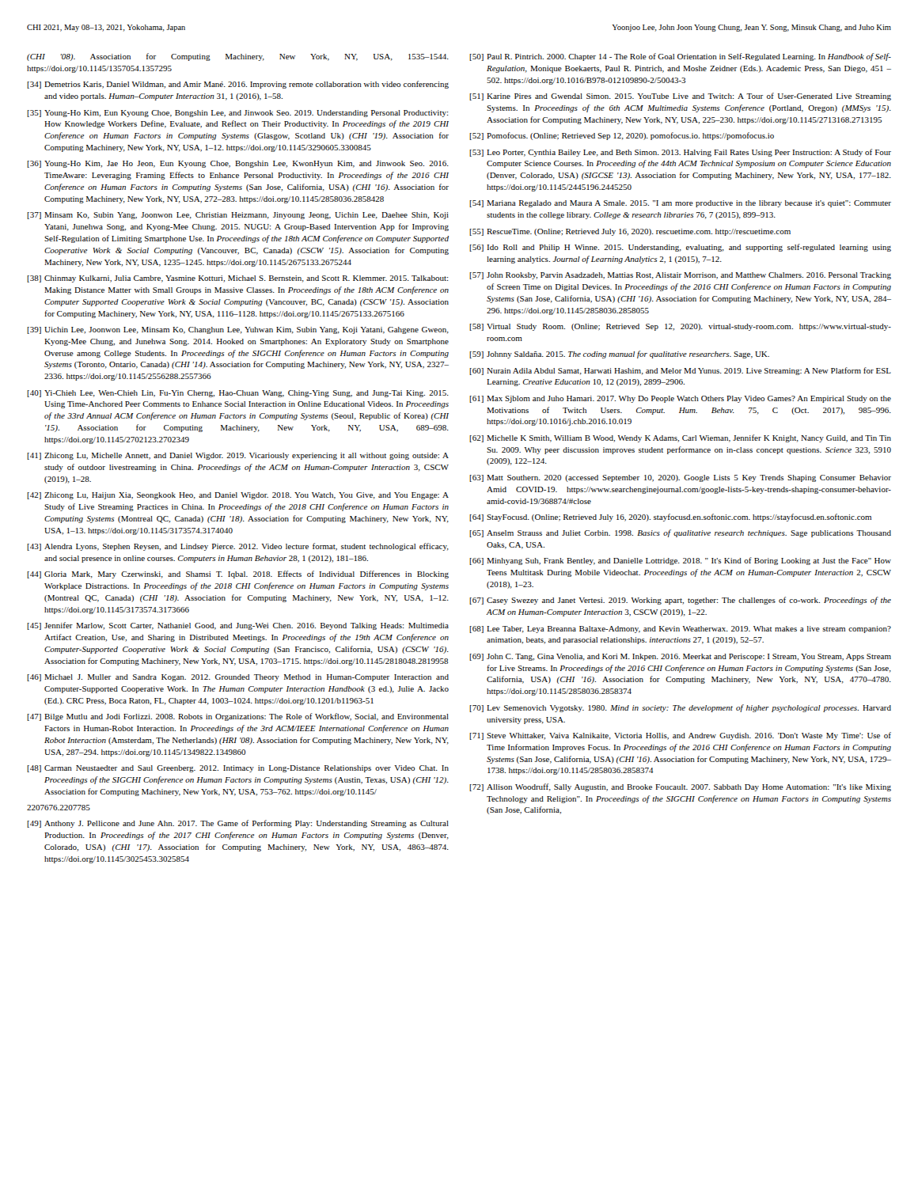CHI 2021, May 08–13, 2021, Yokohama, Japan
Yoonjoo Lee, John Joon Young Chung, Jean Y. Song, Minsuk Chang, and Juho Kim
(CHI '08). Association for Computing Machinery, New York, NY, USA, 1535–1544. https://doi.org/10.1145/1357054.1357295
[34] Demetrios Karis, Daniel Wildman, and Amir Mané. 2016. Improving remote collaboration with video conferencing and video portals. Human–Computer Interaction 31, 1 (2016), 1–58.
[35] Young-Ho Kim, Eun Kyoung Choe, Bongshin Lee, and Jinwook Seo. 2019. Understanding Personal Productivity: How Knowledge Workers Define, Evaluate, and Reflect on Their Productivity. In Proceedings of the 2019 CHI Conference on Human Factors in Computing Systems (Glasgow, Scotland Uk) (CHI '19). Association for Computing Machinery, New York, NY, USA, 1–12. https://doi.org/10.1145/3290605.3300845
[36] Young-Ho Kim, Jae Ho Jeon, Eun Kyoung Choe, Bongshin Lee, KwonHyun Kim, and Jinwook Seo. 2016. TimeAware: Leveraging Framing Effects to Enhance Personal Productivity. In Proceedings of the 2016 CHI Conference on Human Factors in Computing Systems (San Jose, California, USA) (CHI '16). Association for Computing Machinery, New York, NY, USA, 272–283. https://doi.org/10.1145/2858036.2858428
[37] Minsam Ko, Subin Yang, Joonwon Lee, Christian Heizmann, Jinyoung Jeong, Uichin Lee, Daehee Shin, Koji Yatani, Junehwa Song, and Kyong-Mee Chung. 2015. NUGU: A Group-Based Intervention App for Improving Self-Regulation of Limiting Smartphone Use. In Proceedings of the 18th ACM Conference on Computer Supported Cooperative Work & Social Computing (Vancouver, BC, Canada) (CSCW '15). Association for Computing Machinery, New York, NY, USA, 1235–1245. https://doi.org/10.1145/2675133.2675244
[38] Chinmay Kulkarni, Julia Cambre, Yasmine Kotturi, Michael S. Bernstein, and Scott R. Klemmer. 2015. Talkabout: Making Distance Matter with Small Groups in Massive Classes. In Proceedings of the 18th ACM Conference on Computer Supported Cooperative Work & Social Computing (Vancouver, BC, Canada) (CSCW '15). Association for Computing Machinery, New York, NY, USA, 1116–1128. https://doi.org/10.1145/2675133.2675166
[39] Uichin Lee, Joonwon Lee, Minsam Ko, Changhun Lee, Yuhwan Kim, Subin Yang, Koji Yatani, Gahgene Gweon, Kyong-Mee Chung, and Junehwa Song. 2014. Hooked on Smartphones: An Exploratory Study on Smartphone Overuse among College Students. In Proceedings of the SIGCHI Conference on Human Factors in Computing Systems (Toronto, Ontario, Canada) (CHI '14). Association for Computing Machinery, New York, NY, USA, 2327–2336. https://doi.org/10.1145/2556288.2557366
[40] Yi-Chieh Lee, Wen-Chieh Lin, Fu-Yin Cherng, Hao-Chuan Wang, Ching-Ying Sung, and Jung-Tai King. 2015. Using Time-Anchored Peer Comments to Enhance Social Interaction in Online Educational Videos. In Proceedings of the 33rd Annual ACM Conference on Human Factors in Computing Systems (Seoul, Republic of Korea) (CHI '15). Association for Computing Machinery, New York, NY, USA, 689–698. https://doi.org/10.1145/2702123.2702349
[41] Zhicong Lu, Michelle Annett, and Daniel Wigdor. 2019. Vicariously experiencing it all without going outside: A study of outdoor livestreaming in China. Proceedings of the ACM on Human-Computer Interaction 3, CSCW (2019), 1–28.
[42] Zhicong Lu, Haijun Xia, Seongkook Heo, and Daniel Wigdor. 2018. You Watch, You Give, and You Engage: A Study of Live Streaming Practices in China. In Proceedings of the 2018 CHI Conference on Human Factors in Computing Systems (Montreal QC, Canada) (CHI '18). Association for Computing Machinery, New York, NY, USA, 1–13. https://doi.org/10.1145/3173574.3174040
[43] Alendra Lyons, Stephen Reysen, and Lindsey Pierce. 2012. Video lecture format, student technological efficacy, and social presence in online courses. Computers in Human Behavior 28, 1 (2012), 181–186.
[44] Gloria Mark, Mary Czerwinski, and Shamsi T. Iqbal. 2018. Effects of Individual Differences in Blocking Workplace Distractions. In Proceedings of the 2018 CHI Conference on Human Factors in Computing Systems (Montreal QC, Canada) (CHI '18). Association for Computing Machinery, New York, NY, USA, 1–12. https://doi.org/10.1145/3173574.3173666
[45] Jennifer Marlow, Scott Carter, Nathaniel Good, and Jung-Wei Chen. 2016. Beyond Talking Heads: Multimedia Artifact Creation, Use, and Sharing in Distributed Meetings. In Proceedings of the 19th ACM Conference on Computer-Supported Cooperative Work & Social Computing (San Francisco, California, USA) (CSCW '16). Association for Computing Machinery, New York, NY, USA, 1703–1715. https://doi.org/10.1145/2818048.2819958
[46] Michael J. Muller and Sandra Kogan. 2012. Grounded Theory Method in Human-Computer Interaction and Computer-Supported Cooperative Work. In The Human Computer Interaction Handbook (3 ed.), Julie A. Jacko (Ed.). CRC Press, Boca Raton, FL, Chapter 44, 1003–1024. https://doi.org/10.1201/b11963-51
[47] Bilge Mutlu and Jodi Forlizzi. 2008. Robots in Organizations: The Role of Workflow, Social, and Environmental Factors in Human-Robot Interaction. In Proceedings of the 3rd ACM/IEEE International Conference on Human Robot Interaction (Amsterdam, The Netherlands) (HRI '08). Association for Computing Machinery, New York, NY, USA, 287–294. https://doi.org/10.1145/1349822.1349860
[48] Carman Neustaedter and Saul Greenberg. 2012. Intimacy in Long-Distance Relationships over Video Chat. In Proceedings of the SIGCHI Conference on Human Factors in Computing Systems (Austin, Texas, USA) (CHI '12). Association for Computing Machinery, New York, NY, USA, 753–762. https://doi.org/10.1145/
2207676.2207785
[49] Anthony J. Pellicone and June Ahn. 2017. The Game of Performing Play: Understanding Streaming as Cultural Production. In Proceedings of the 2017 CHI Conference on Human Factors in Computing Systems (Denver, Colorado, USA) (CHI '17). Association for Computing Machinery, New York, NY, USA, 4863–4874. https://doi.org/10.1145/3025453.3025854
[50] Paul R. Pintrich. 2000. Chapter 14 - The Role of Goal Orientation in Self-Regulated Learning. In Handbook of Self-Regulation, Monique Boekaerts, Paul R. Pintrich, and Moshe Zeidner (Eds.). Academic Press, San Diego, 451 – 502. https://doi.org/10.1016/B978-012109890-2/50043-3
[51] Karine Pires and Gwendal Simon. 2015. YouTube Live and Twitch: A Tour of User-Generated Live Streaming Systems. In Proceedings of the 6th ACM Multimedia Systems Conference (Portland, Oregon) (MMSys '15). Association for Computing Machinery, New York, NY, USA, 225–230. https://doi.org/10.1145/2713168.2713195
[52] Pomofocus. (Online; Retrieved Sep 12, 2020). pomofocus.io. https://pomofocus.io
[53] Leo Porter, Cynthia Bailey Lee, and Beth Simon. 2013. Halving Fail Rates Using Peer Instruction: A Study of Four Computer Science Courses. In Proceeding of the 44th ACM Technical Symposium on Computer Science Education (Denver, Colorado, USA) (SIGCSE '13). Association for Computing Machinery, New York, NY, USA, 177–182. https://doi.org/10.1145/2445196.2445250
[54] Mariana Regalado and Maura A Smale. 2015. "I am more productive in the library because it's quiet": Commuter students in the college library. College & research libraries 76, 7 (2015), 899–913.
[55] RescueTime. (Online; Retrieved July 16, 2020). rescuetime.com. http://rescuetime.com
[56] Ido Roll and Philip H Winne. 2015. Understanding, evaluating, and supporting self-regulated learning using learning analytics. Journal of Learning Analytics 2, 1 (2015), 7–12.
[57] John Rooksby, Parvin Asadzadeh, Mattias Rost, Alistair Morrison, and Matthew Chalmers. 2016. Personal Tracking of Screen Time on Digital Devices. In Proceedings of the 2016 CHI Conference on Human Factors in Computing Systems (San Jose, California, USA) (CHI '16). Association for Computing Machinery, New York, NY, USA, 284–296. https://doi.org/10.1145/2858036.2858055
[58] Virtual Study Room. (Online; Retrieved Sep 12, 2020). virtual-study-room.com. https://www.virtual-study-room.com
[59] Johnny Saldaña. 2015. The coding manual for qualitative researchers. Sage, UK.
[60] Nurain Adila Abdul Samat, Harwati Hashim, and Melor Md Yunus. 2019. Live Streaming: A New Platform for ESL Learning. Creative Education 10, 12 (2019), 2899–2906.
[61] Max Sjblom and Juho Hamari. 2017. Why Do People Watch Others Play Video Games? An Empirical Study on the Motivations of Twitch Users. Comput. Hum. Behav. 75, C (Oct. 2017), 985–996. https://doi.org/10.1016/j.chb.2016.10.019
[62] Michelle K Smith, William B Wood, Wendy K Adams, Carl Wieman, Jennifer K Knight, Nancy Guild, and Tin Tin Su. 2009. Why peer discussion improves student performance on in-class concept questions. Science 323, 5910 (2009), 122–124.
[63] Matt Southern. 2020 (accessed September 10, 2020). Google Lists 5 Key Trends Shaping Consumer Behavior Amid COVID-19. https://www.searchenginejournal.com/google-lists-5-key-trends-shaping-consumer-behavior-amid-covid-19/368874/#close
[64] StayFocusd. (Online; Retrieved July 16, 2020). stayfocusd.en.softonic.com. https://stayfocusd.en.softonic.com
[65] Anselm Strauss and Juliet Corbin. 1998. Basics of qualitative research techniques. Sage publications Thousand Oaks, CA, USA.
[66] Minhyang Suh, Frank Bentley, and Danielle Lottridge. 2018. " It's Kind of Boring Looking at Just the Face" How Teens Multitask During Mobile Videochat. Proceedings of the ACM on Human-Computer Interaction 2, CSCW (2018), 1–23.
[67] Casey Swezey and Janet Vertesi. 2019. Working apart, together: The challenges of co-work. Proceedings of the ACM on Human-Computer Interaction 3, CSCW (2019), 1–22.
[68] Lee Taber, Leya Breanna Baltaxe-Admony, and Kevin Weatherwax. 2019. What makes a live stream companion? animation, beats, and parasocial relationships. interactions 27, 1 (2019), 52–57.
[69] John C. Tang, Gina Venolia, and Kori M. Inkpen. 2016. Meerkat and Periscope: I Stream, You Stream, Apps Stream for Live Streams. In Proceedings of the 2016 CHI Conference on Human Factors in Computing Systems (San Jose, California, USA) (CHI '16). Association for Computing Machinery, New York, NY, USA, 4770–4780. https://doi.org/10.1145/2858036.2858374
[70] Lev Semenovich Vygotsky. 1980. Mind in society: The development of higher psychological processes. Harvard university press, USA.
[71] Steve Whittaker, Vaiva Kalnikaite, Victoria Hollis, and Andrew Guydish. 2016. 'Don't Waste My Time': Use of Time Information Improves Focus. In Proceedings of the 2016 CHI Conference on Human Factors in Computing Systems (San Jose, California, USA) (CHI '16). Association for Computing Machinery, New York, NY, USA, 1729–1738. https://doi.org/10.1145/2858036.2858374
[72] Allison Woodruff, Sally Augustin, and Brooke Foucault. 2007. Sabbath Day Home Automation: "It's like Mixing Technology and Religion". In Proceedings of the SIGCHI Conference on Human Factors in Computing Systems (San Jose, California,